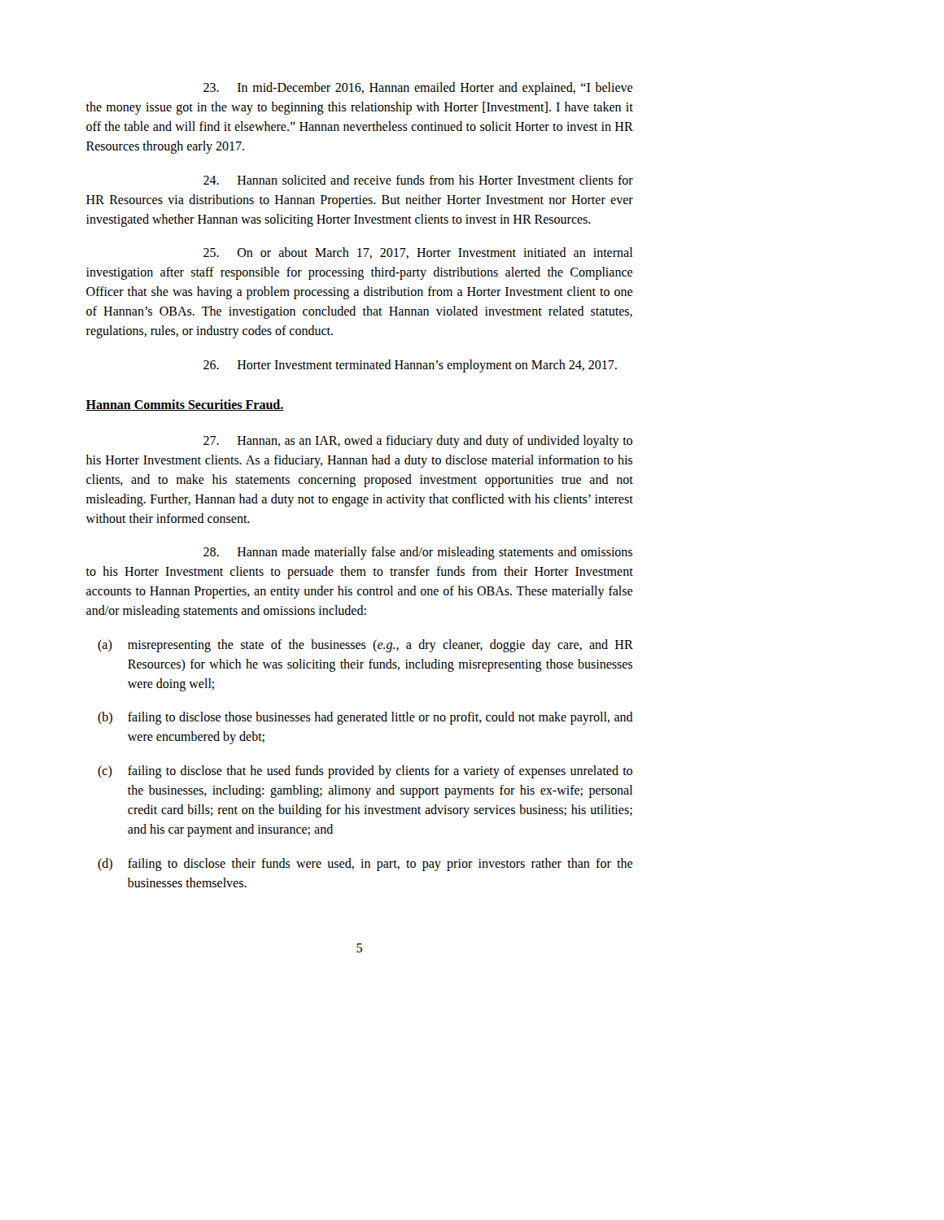23. In mid-December 2016, Hannan emailed Horter and explained, “I believe the money issue got in the way to beginning this relationship with Horter [Investment]. I have taken it off the table and will find it elsewhere.” Hannan nevertheless continued to solicit Horter to invest in HR Resources through early 2017.
24. Hannan solicited and receive funds from his Horter Investment clients for HR Resources via distributions to Hannan Properties. But neither Horter Investment nor Horter ever investigated whether Hannan was soliciting Horter Investment clients to invest in HR Resources.
25. On or about March 17, 2017, Horter Investment initiated an internal investigation after staff responsible for processing third-party distributions alerted the Compliance Officer that she was having a problem processing a distribution from a Horter Investment client to one of Hannan’s OBAs. The investigation concluded that Hannan violated investment related statutes, regulations, rules, or industry codes of conduct.
26. Horter Investment terminated Hannan’s employment on March 24, 2017.
Hannan Commits Securities Fraud.
27. Hannan, as an IAR, owed a fiduciary duty and duty of undivided loyalty to his Horter Investment clients. As a fiduciary, Hannan had a duty to disclose material information to his clients, and to make his statements concerning proposed investment opportunities true and not misleading. Further, Hannan had a duty not to engage in activity that conflicted with his clients’ interest without their informed consent.
28. Hannan made materially false and/or misleading statements and omissions to his Horter Investment clients to persuade them to transfer funds from their Horter Investment accounts to Hannan Properties, an entity under his control and one of his OBAs. These materially false and/or misleading statements and omissions included:
(a) misrepresenting the state of the businesses (e.g., a dry cleaner, doggie day care, and HR Resources) for which he was soliciting their funds, including misrepresenting those businesses were doing well;
(b) failing to disclose those businesses had generated little or no profit, could not make payroll, and were encumbered by debt;
(c) failing to disclose that he used funds provided by clients for a variety of expenses unrelated to the businesses, including: gambling; alimony and support payments for his ex-wife; personal credit card bills; rent on the building for his investment advisory services business; his utilities; and his car payment and insurance; and
(d) failing to disclose their funds were used, in part, to pay prior investors rather than for the businesses themselves.
5